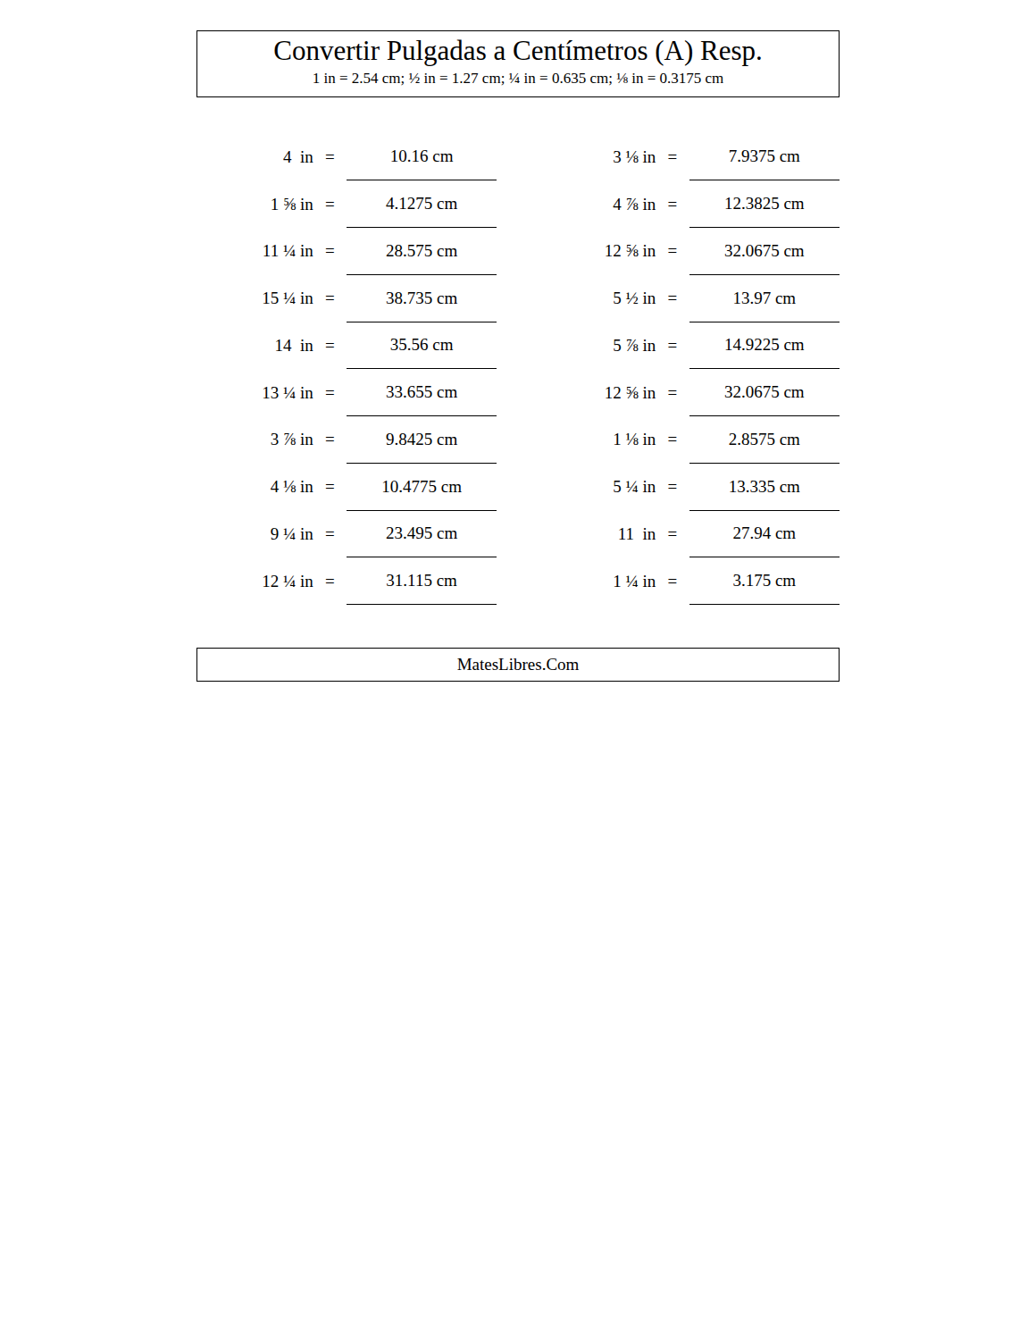Convertir Pulgadas a Centímetros (A) Resp.
1 in = 2.54 cm; ½ in = 1.27 cm; ¼ in = 0.635 cm; ⅛ in = 0.3175 cm
| 4 in | = | 10.16 cm | | 3 ⅛ in | = | 7.9375 cm |
| 1 ⅝ in | = | 4.1275 cm | | 4 ⅞ in | = | 12.3825 cm |
| 11 ¼ in | = | 28.575 cm | | 12 ⅝ in | = | 32.0675 cm |
| 15 ¼ in | = | 38.735 cm | | 5 ½ in | = | 13.97 cm |
| 14 in | = | 35.56 cm | | 5 ⅞ in | = | 14.9225 cm |
| 13 ¼ in | = | 33.655 cm | | 12 ⅝ in | = | 32.0675 cm |
| 3 ⅞ in | = | 9.8425 cm | | 1 ⅛ in | = | 2.8575 cm |
| 4 ⅛ in | = | 10.4775 cm | | 5 ¼ in | = | 13.335 cm |
| 9 ¼ in | = | 23.495 cm | | 11 in | = | 27.94 cm |
| 12 ¼ in | = | 31.115 cm | | 1 ¼ in | = | 3.175 cm |
MatesLibres.Com